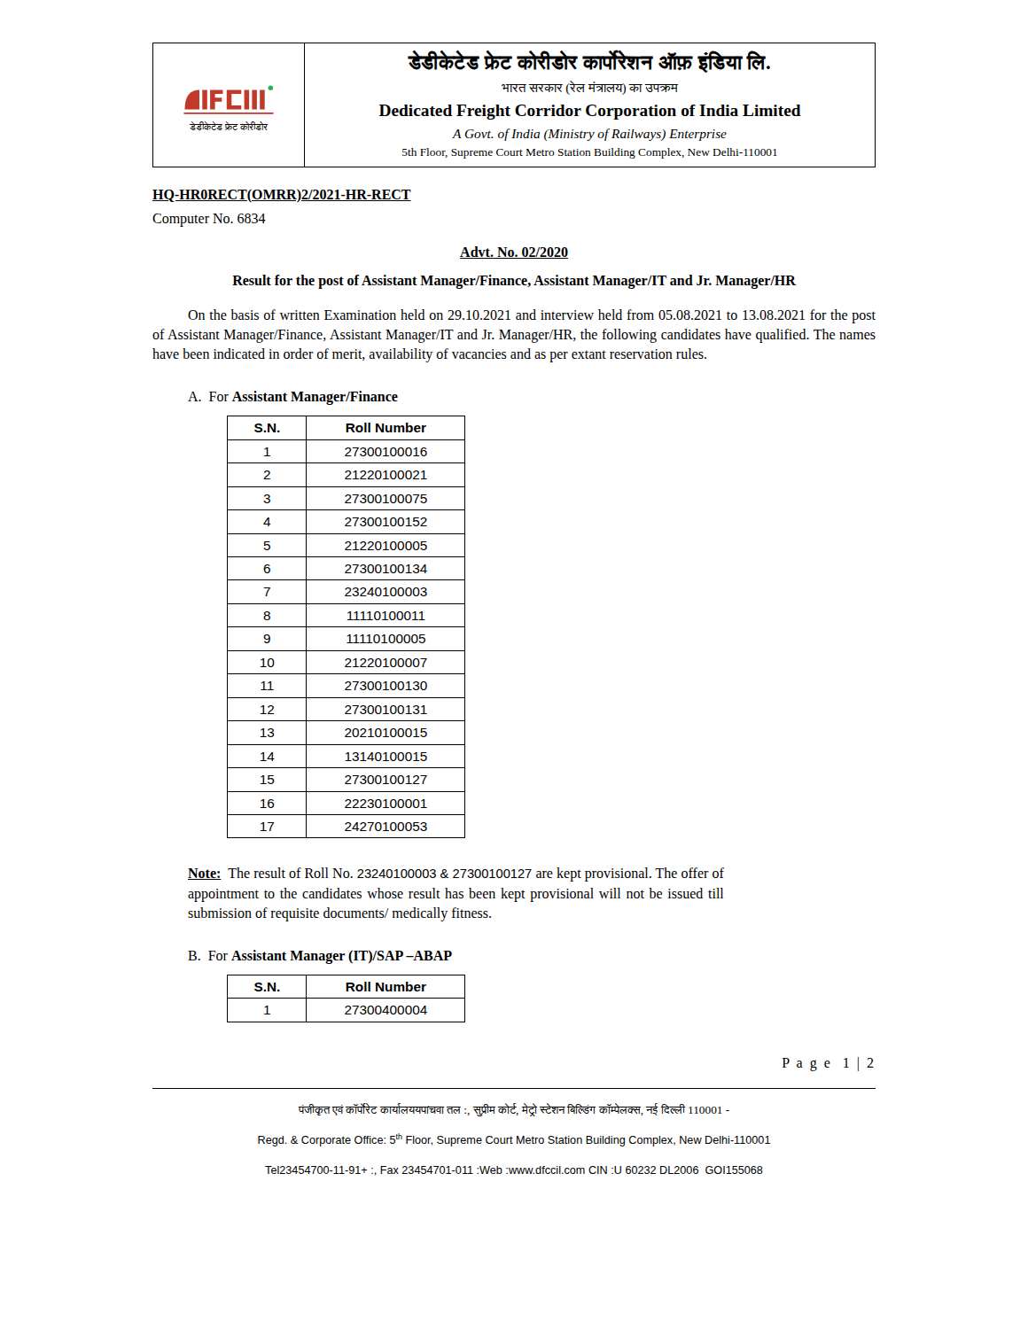डेडीकेटेड फ्रेट कोरीडोर
डेडीकेटेड फ्रेट कोरीडोर कार्पोरेशन ऑफ़ इंडिया लि.
भारत सरकार (रेल मंत्रालय) का उपक्रम
Dedicated Freight Corridor Corporation of India Limited
A Govt. of India (Ministry of Railways) Enterprise
5th Floor, Supreme Court Metro Station Building Complex, New Delhi-110001
HQ-HR0RECT(OMRR)2/2021-HR-RECT
Computer No. 6834
Advt. No. 02/2020
Result for the post of Assistant Manager/Finance, Assistant Manager/IT and Jr. Manager/HR
On the basis of written Examination held on 29.10.2021 and interview held from 05.08.2021 to 13.08.2021 for the post of Assistant Manager/Finance, Assistant Manager/IT and Jr. Manager/HR, the following candidates have qualified. The names have been indicated in order of merit, availability of vacancies and as per extant reservation rules.
A. For Assistant Manager/Finance
| S.N. | Roll Number |
| --- | --- |
| 1 | 27300100016 |
| 2 | 21220100021 |
| 3 | 27300100075 |
| 4 | 27300100152 |
| 5 | 21220100005 |
| 6 | 27300100134 |
| 7 | 23240100003 |
| 8 | 11110100011 |
| 9 | 11110100005 |
| 10 | 21220100007 |
| 11 | 27300100130 |
| 12 | 27300100131 |
| 13 | 20210100015 |
| 14 | 13140100015 |
| 15 | 27300100127 |
| 16 | 22230100001 |
| 17 | 24270100053 |
Note: The result of Roll No. 23240100003 & 27300100127 are kept provisional. The offer of appointment to the candidates whose result has been kept provisional will not be issued till submission of requisite documents/ medically fitness.
B. For Assistant Manager (IT)/SAP –ABAP
| S.N. | Roll Number |
| --- | --- |
| 1 | 27300400004 |
P a g e 1 | 2
पंजीकृत एवं कॉर्पोरेट कार्यालययपांचवा तल :, सुप्रीम कोर्ट, मेट्रो स्टेशन बिल्डिंग कॉम्पेलक्स, नई दिल्ली 110001 -
Regd. & Corporate Office: 5th Floor, Supreme Court Metro Station Building Complex, New Delhi-110001
Tel23454700-11-91+ :, Fax 23454701-011 :Web :www.dfccil.com CIN :U 60232 DL2006 GOI155068